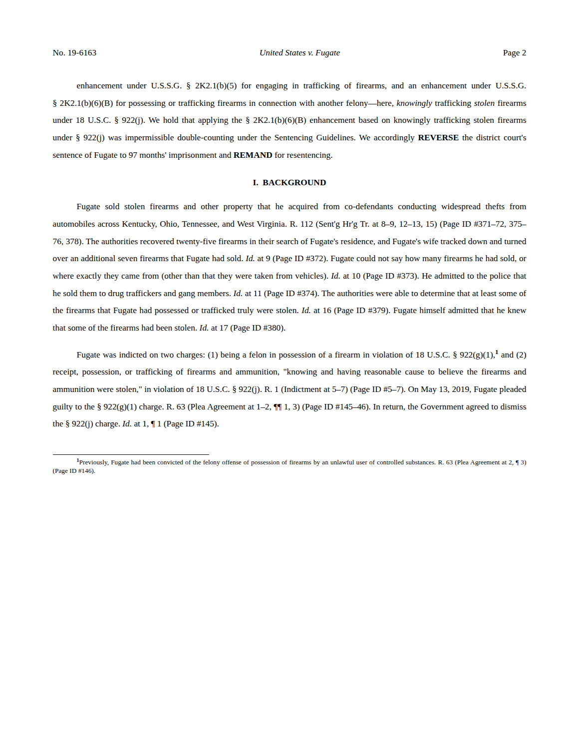No. 19-6163 United States v. Fugate Page 2
enhancement under U.S.S.G. § 2K2.1(b)(5) for engaging in trafficking of firearms, and an enhancement under U.S.S.G. § 2K2.1(b)(6)(B) for possessing or trafficking firearms in connection with another felony—here, knowingly trafficking stolen firearms under 18 U.S.C. § 922(j). We hold that applying the § 2K2.1(b)(6)(B) enhancement based on knowingly trafficking stolen firearms under § 922(j) was impermissible double-counting under the Sentencing Guidelines. We accordingly REVERSE the district court's sentence of Fugate to 97 months' imprisonment and REMAND for resentencing.
I. BACKGROUND
Fugate sold stolen firearms and other property that he acquired from co-defendants conducting widespread thefts from automobiles across Kentucky, Ohio, Tennessee, and West Virginia. R. 112 (Sent'g Hr'g Tr. at 8–9, 12–13, 15) (Page ID #371–72, 375–76, 378). The authorities recovered twenty-five firearms in their search of Fugate's residence, and Fugate's wife tracked down and turned over an additional seven firearms that Fugate had sold. Id. at 9 (Page ID #372). Fugate could not say how many firearms he had sold, or where exactly they came from (other than that they were taken from vehicles). Id. at 10 (Page ID #373). He admitted to the police that he sold them to drug traffickers and gang members. Id. at 11 (Page ID #374). The authorities were able to determine that at least some of the firearms that Fugate had possessed or trafficked truly were stolen. Id. at 16 (Page ID #379). Fugate himself admitted that he knew that some of the firearms had been stolen. Id. at 17 (Page ID #380).
Fugate was indicted on two charges: (1) being a felon in possession of a firearm in violation of 18 U.S.C. § 922(g)(1),1 and (2) receipt, possession, or trafficking of firearms and ammunition, "knowing and having reasonable cause to believe the firearms and ammunition were stolen," in violation of 18 U.S.C. § 922(j). R. 1 (Indictment at 5–7) (Page ID #5–7). On May 13, 2019, Fugate pleaded guilty to the § 922(g)(1) charge. R. 63 (Plea Agreement at 1–2, ¶¶ 1, 3) (Page ID #145–46). In return, the Government agreed to dismiss the § 922(j) charge. Id. at 1, ¶ 1 (Page ID #145).
1Previously, Fugate had been convicted of the felony offense of possession of firearms by an unlawful user of controlled substances. R. 63 (Plea Agreement at 2, ¶ 3) (Page ID #146).